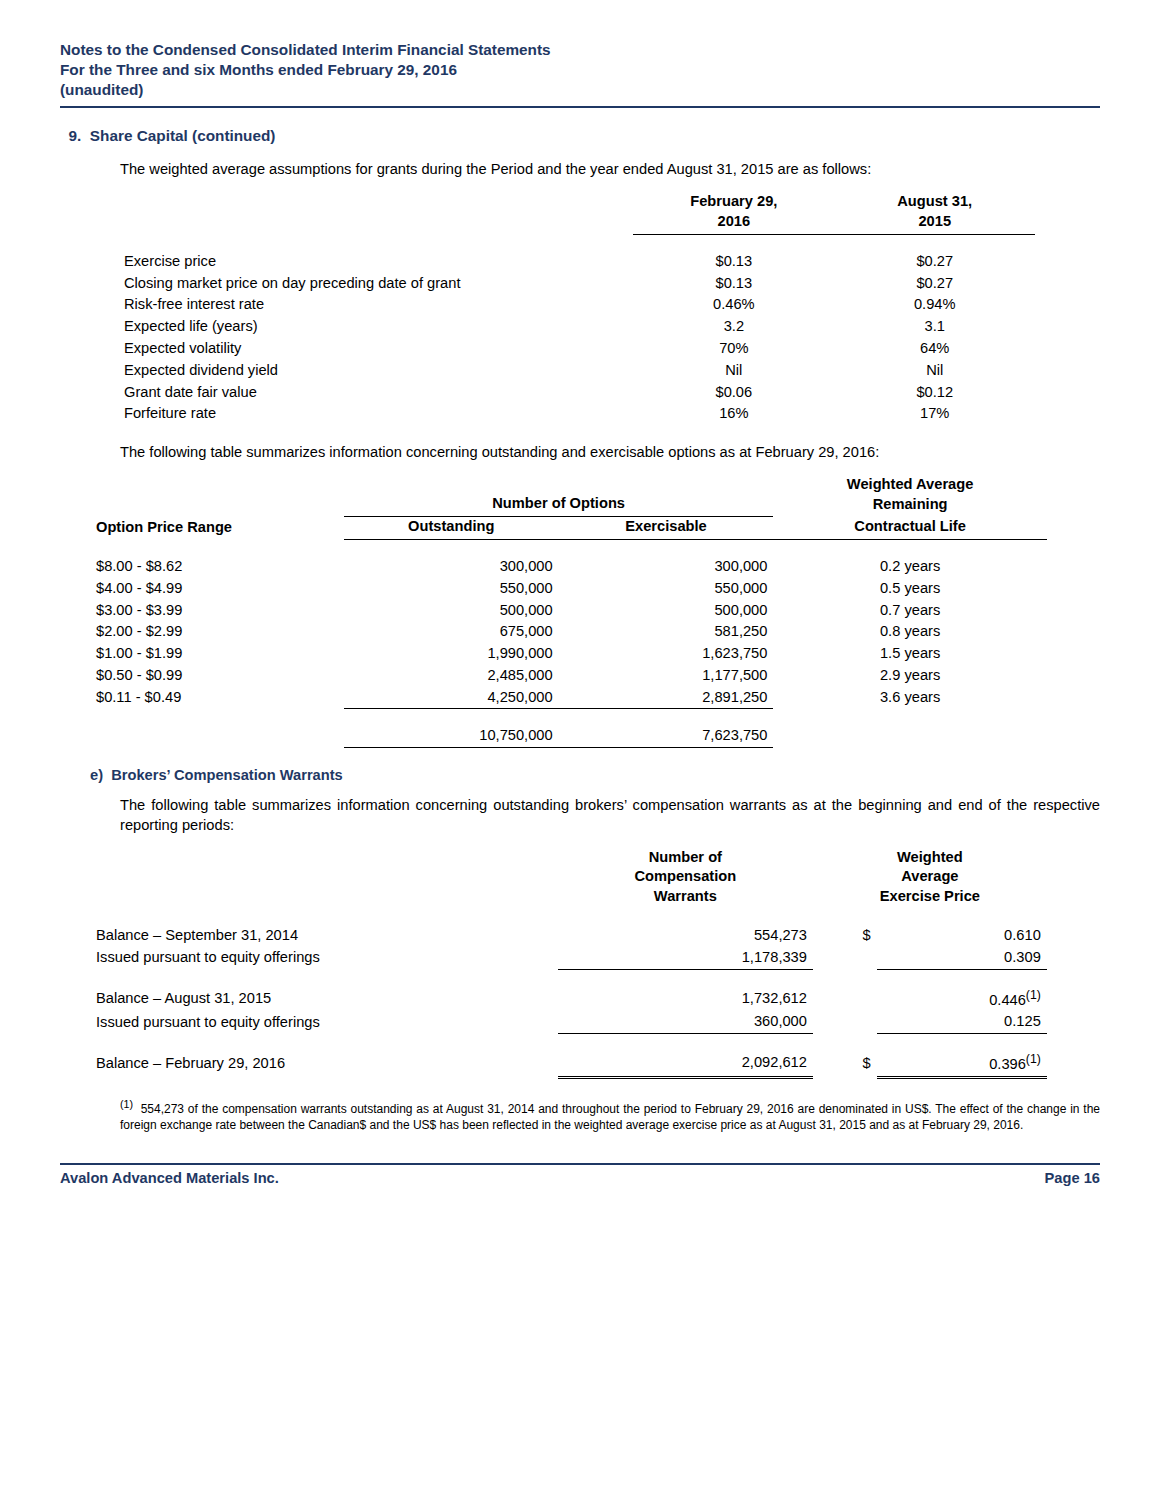Notes to the Condensed Consolidated Interim Financial Statements
For the Three and six Months ended February 29, 2016
(unaudited)
9. Share Capital (continued)
The weighted average assumptions for grants during the Period and the year ended August 31, 2015 are as follows:
| | February 29, 2016 | August 31, 2015 |
| --- | --- | --- |
| Exercise price | $0.13 | $0.27 |
| Closing market price on day preceding date of grant | $0.13 | $0.27 |
| Risk-free interest rate | 0.46% | 0.94% |
| Expected life (years) | 3.2 | 3.1 |
| Expected volatility | 70% | 64% |
| Expected dividend yield | Nil | Nil |
| Grant date fair value | $0.06 | $0.12 |
| Forfeiture rate | 16% | 17% |
The following table summarizes information concerning outstanding and exercisable options as at February 29, 2016:
| | Number of Options | Weighted Average Remaining |
| --- | --- | --- |
| Option Price Range | Outstanding | Exercisable | Contractual Life |
| $8.00 - $8.62 | 300,000 | 300,000 | 0.2 years |
| $4.00 - $4.99 | 550,000 | 550,000 | 0.5 years |
| $3.00 - $3.99 | 500,000 | 500,000 | 0.7 years |
| $2.00 - $2.99 | 675,000 | 581,250 | 0.8 years |
| $1.00 - $1.99 | 1,990,000 | 1,623,750 | 1.5 years |
| $0.50 - $0.99 | 2,485,000 | 1,177,500 | 2.9 years |
| $0.11 - $0.49 | 4,250,000 | 2,891,250 | 3.6 years |
| | 10,750,000 | 7,623,750 | |
e) Brokers’ Compensation Warrants
The following table summarizes information concerning outstanding brokers’ compensation warrants as at the beginning and end of the respective reporting periods:
| | Number of Compensation Warrants | Weighted Average Exercise Price |
| --- | --- | --- |
| Balance – September 31, 2014 | 554,273 | $ | 0.610 |
| Issued pursuant to equity offerings | 1,178,339 | | 0.309 |
| Balance – August 31, 2015 | 1,732,612 | | 0.446 (1) |
| Issued pursuant to equity offerings | 360,000 | | 0.125 |
| Balance – February 29, 2016 | 2,092,612 | $ | 0.396 (1) |
(1) 554,273 of the compensation warrants outstanding as at August 31, 2014 and throughout the period to February 29, 2016 are denominated in US$. The effect of the change in the foreign exchange rate between the Canadian$ and the US$ has been reflected in the weighted average exercise price as at August 31, 2015 and as at February 29, 2016.
Avalon Advanced Materials Inc. Page 16